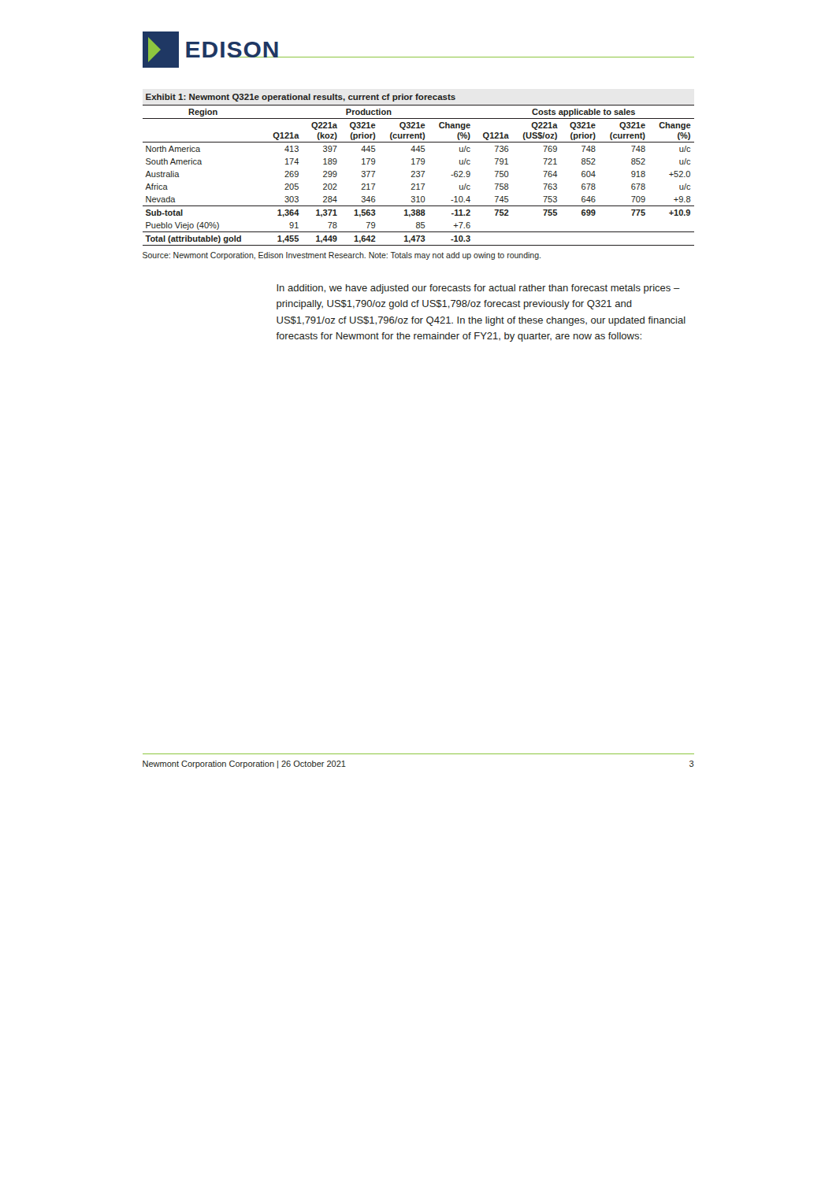EDISON
Exhibit 1: Newmont Q321e operational results, current cf prior forecasts
| Region | Production | Costs applicable to sales |
| --- | --- | --- |
| | Q121a | Q221a (koz) | Q321e (prior) | Q321e (current) | Change (%) | Q121a | Q221a (US$/oz) | Q321e (prior) | Q321e (current) | Change (%) |
| North America | 413 | 397 | 445 | 445 | u/c | 736 | 769 | 748 | 748 | u/c |
| South America | 174 | 189 | 179 | 179 | u/c | 791 | 721 | 852 | 852 | u/c |
| Australia | 269 | 299 | 377 | 237 | -62.9 | 750 | 764 | 604 | 918 | +52.0 |
| Africa | 205 | 202 | 217 | 217 | u/c | 758 | 763 | 678 | 678 | u/c |
| Nevada | 303 | 284 | 346 | 310 | -10.4 | 745 | 753 | 646 | 709 | +9.8 |
| Sub-total | 1,364 | 1,371 | 1,563 | 1,388 | -11.2 | 752 | 755 | 699 | 775 | +10.9 |
| Pueblo Viejo (40%) | 91 | 78 | 79 | 85 | +7.6 | | | | | |
| Total (attributable) gold | 1,455 | 1,449 | 1,642 | 1,473 | -10.3 | | | | | |
Source: Newmont Corporation, Edison Investment Research. Note: Totals may not add up owing to rounding.
In addition, we have adjusted our forecasts for actual rather than forecast metals prices – principally, US$1,790/oz gold cf US$1,798/oz forecast previously for Q321 and US$1,791/oz cf US$1,796/oz for Q421. In the light of these changes, our updated financial forecasts for Newmont for the remainder of FY21, by quarter, are now as follows:
Newmont Corporation Corporation | 26 October 2021 3